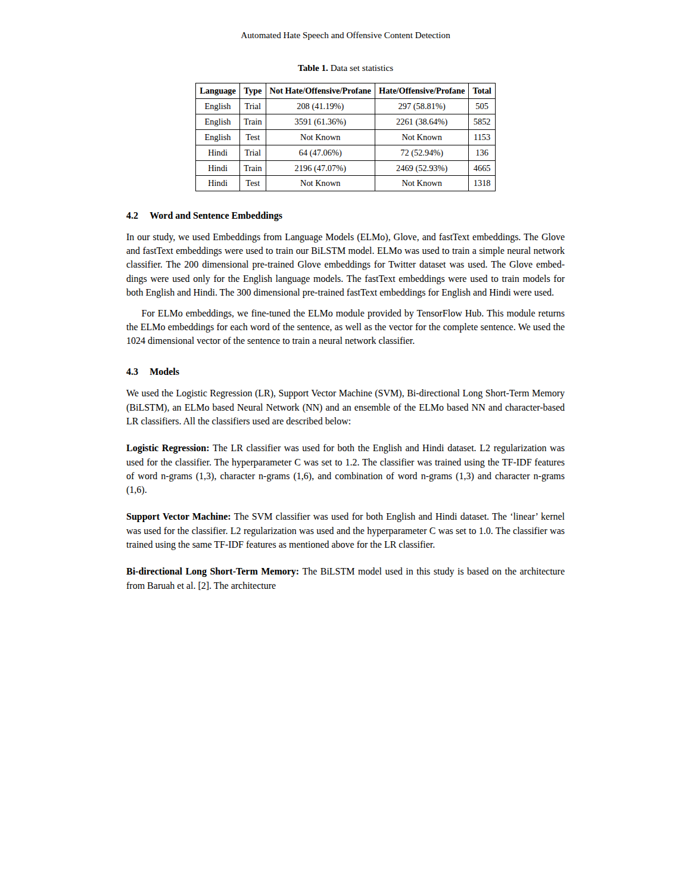Automated Hate Speech and Offensive Content Detection
Table 1. Data set statistics
| Language | Type | Not Hate/Offensive/Profane | Hate/Offensive/Profane | Total |
| --- | --- | --- | --- | --- |
| English | Trial | 208 (41.19%) | 297 (58.81%) | 505 |
| English | Train | 3591 (61.36%) | 2261 (38.64%) | 5852 |
| English | Test | Not Known | Not Known | 1153 |
| Hindi | Trial | 64 (47.06%) | 72 (52.94%) | 136 |
| Hindi | Train | 2196 (47.07%) | 2469 (52.93%) | 4665 |
| Hindi | Test | Not Known | Not Known | 1318 |
4.2 Word and Sentence Embeddings
In our study, we used Embeddings from Language Models (ELMo), Glove, and fastText embeddings. The Glove and fastText embeddings were used to train our BiLSTM model. ELMo was used to train a simple neural network classifier. The 200 dimensional pre-trained Glove embeddings for Twitter dataset was used. The Glove embeddings were used only for the English language models. The fastText embeddings were used to train models for both English and Hindi. The 300 dimensional pre-trained fastText embeddings for English and Hindi were used.
For ELMo embeddings, we fine-tuned the ELMo module provided by TensorFlow Hub. This module returns the ELMo embeddings for each word of the sentence, as well as the vector for the complete sentence. We used the 1024 dimensional vector of the sentence to train a neural network classifier.
4.3 Models
We used the Logistic Regression (LR), Support Vector Machine (SVM), Bi-directional Long Short-Term Memory (BiLSTM), an ELMo based Neural Network (NN) and an ensemble of the ELMo based NN and character-based LR classifiers. All the classifiers used are described below:
Logistic Regression: The LR classifier was used for both the English and Hindi dataset. L2 regularization was used for the classifier. The hyperparameter C was set to 1.2. The classifier was trained using the TF-IDF features of word n-grams (1,3), character n-grams (1,6), and combination of word n-grams (1,3) and character n-grams (1,6).
Support Vector Machine: The SVM classifier was used for both English and Hindi dataset. The ‘linear’ kernel was used for the classifier. L2 regularization was used and the hyperparameter C was set to 1.0. The classifier was trained using the same TF-IDF features as mentioned above for the LR classifier.
Bi-directional Long Short-Term Memory: The BiLSTM model used in this study is based on the architecture from Baruah et al. [2]. The architecture